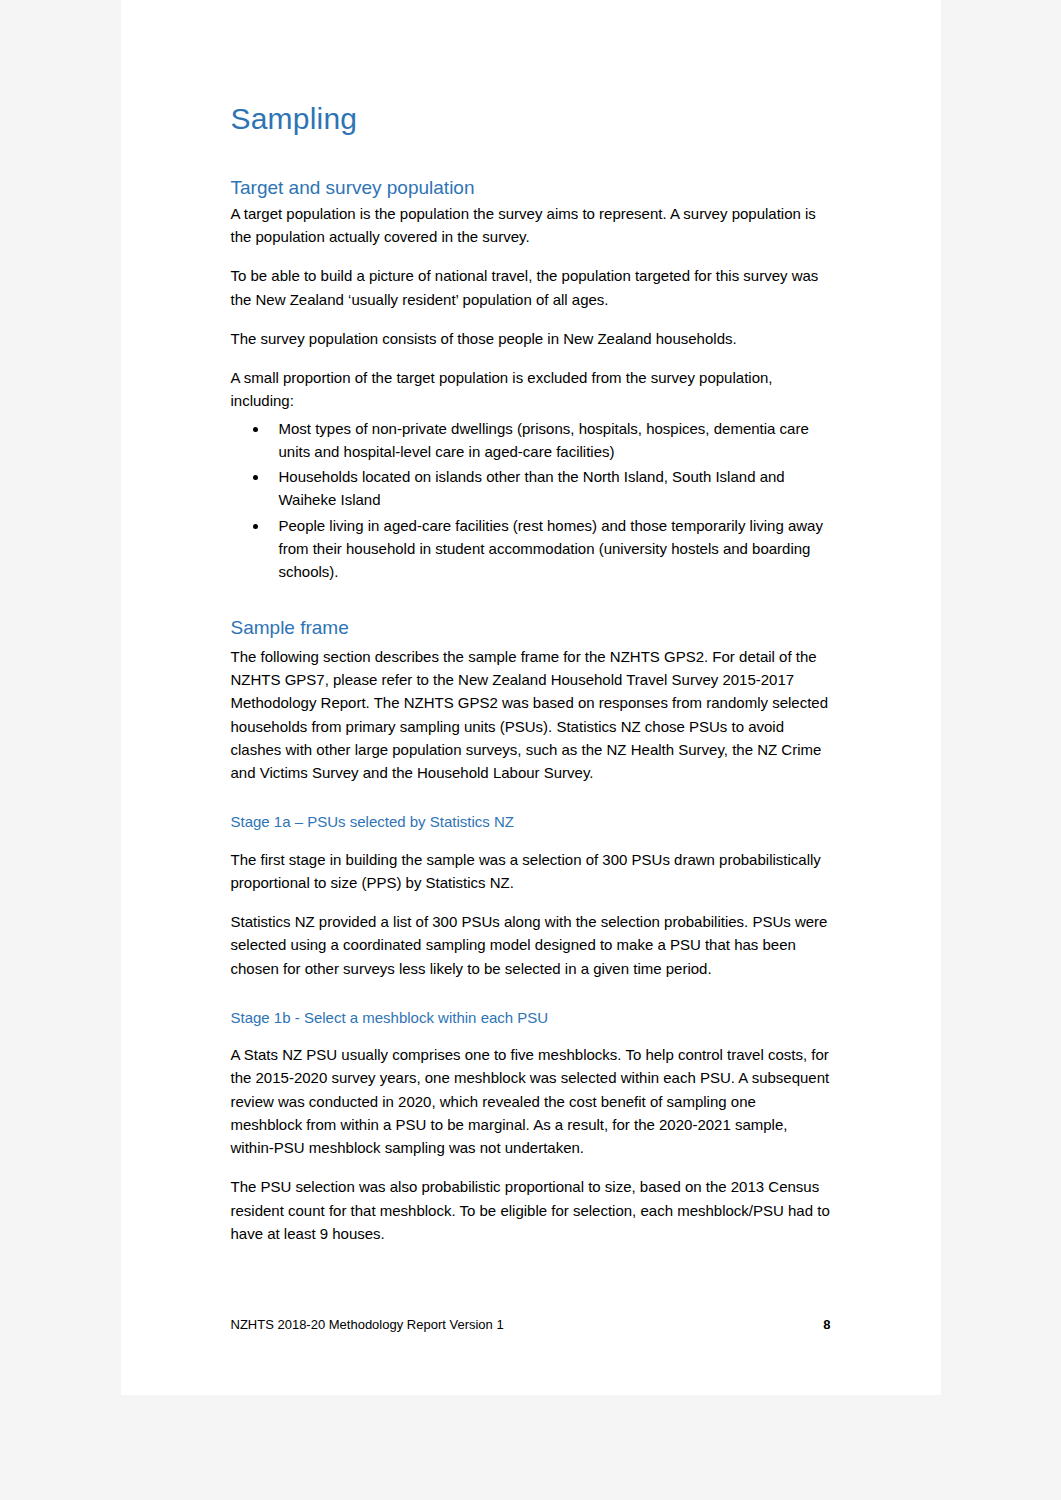Sampling
Target and survey population
A target population is the population the survey aims to represent. A survey population is the population actually covered in the survey.
To be able to build a picture of national travel, the population targeted for this survey was the New Zealand ‘usually resident’ population of all ages.
The survey population consists of those people in New Zealand households.
A small proportion of the target population is excluded from the survey population, including:
Most types of non-private dwellings (prisons, hospitals, hospices, dementia care units and hospital-level care in aged-care facilities)
Households located on islands other than the North Island, South Island and Waiheke Island
People living in aged-care facilities (rest homes) and those temporarily living away from their household in student accommodation (university hostels and boarding schools).
Sample frame
The following section describes the sample frame for the NZHTS GPS2. For detail of the NZHTS GPS7, please refer to the New Zealand Household Travel Survey 2015-2017 Methodology Report. The NZHTS GPS2 was based on responses from randomly selected households from primary sampling units (PSUs). Statistics NZ chose PSUs to avoid clashes with other large population surveys, such as the NZ Health Survey, the NZ Crime and Victims Survey and the Household Labour Survey.
Stage 1a – PSUs selected by Statistics NZ
The first stage in building the sample was a selection of 300 PSUs drawn probabilistically proportional to size (PPS) by Statistics NZ.
Statistics NZ provided a list of 300 PSUs along with the selection probabilities. PSUs were selected using a coordinated sampling model designed to make a PSU that has been chosen for other surveys less likely to be selected in a given time period.
Stage 1b - Select a meshblock within each PSU
A Stats NZ PSU usually comprises one to five meshblocks. To help control travel costs, for the 2015-2020 survey years, one meshblock was selected within each PSU. A subsequent review was conducted in 2020, which revealed the cost benefit of sampling one meshblock from within a PSU to be marginal. As a result, for the 2020-2021 sample, within-PSU meshblock sampling was not undertaken.
The PSU selection was also probabilistic proportional to size, based on the 2013 Census resident count for that meshblock. To be eligible for selection, each meshblock/PSU had to have at least 9 houses.
NZHTS 2018-20 Methodology Report Version 1 8